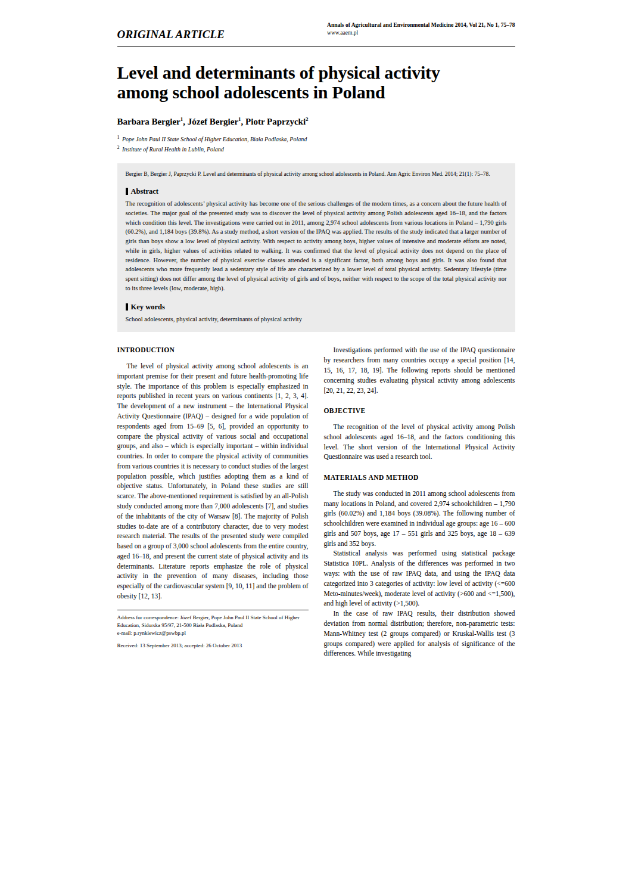ORIGINAL ARTICLE
Annals of Agricultural and Environmental Medicine 2014, Vol 21, No 1, 75–78
www.aaem.pl
Level and determinants of physical activity
among school adolescents in Poland
Barbara Bergier1, Józef Bergier1, Piotr Paprzycki2
1 Pope John Paul II State School of Higher Education, Biała Podlaska, Poland
2 Institute of Rural Health in Lublin, Poland
Bergier B, Bergier J, Paprzycki P. Level and determinants of physical activity among school adolescents in Poland. Ann Agric Environ Med. 2014; 21(1): 75–78.
Abstract
The recognition of adolescents’ physical activity has become one of the serious challenges of the modern times, as a concern about the future health of societies. The major goal of the presented study was to discover the level of physical activity among Polish adolescents aged 16–18, and the factors which condition this level. The investigations were carried out in 2011, among 2,974 school adolescents from various locations in Poland – 1,790 girls (60.2%), and 1,184 boys (39.8%). As a study method, a short version of the IPAQ was applied. The results of the study indicated that a larger number of girls than boys show a low level of physical activity. With respect to activity among boys, higher values of intensive and moderate efforts are noted, while in girls, higher values of activities related to walking. It was confirmed that the level of physical activity does not depend on the place of residence. However, the number of physical exercise classes attended is a significant factor, both among boys and girls. It was also found that adolescents who more frequently lead a sedentary style of life are characterized by a lower level of total physical activity. Sedentary lifestyle (time spent sitting) does not differ among the level of physical activity of girls and of boys, neither with respect to the scope of the total physical activity nor to its three levels (low, moderate, high).
Key words
School adolescents, physical activity, determinants of physical activity
Introduction
The level of physical activity among school adolescents is an important premise for their present and future health-promoting life style. The importance of this problem is especially emphasized in reports published in recent years on various continents [1, 2, 3, 4]. The development of a new instrument – the International Physical Activity Questionnaire (IPAQ) – designed for a wide population of respondents aged from 15–69 [5, 6], provided an opportunity to compare the physical activity of various social and occupational groups, and also – which is especially important – within individual countries. In order to compare the physical activity of communities from various countries it is necessary to conduct studies of the largest population possible, which justifies adopting them as a kind of objective status. Unfortunately, in Poland these studies are still scarce. The above-mentioned requirement is satisfied by an all-Polish study conducted among more than 7,000 adolescents [7], and studies of the inhabitants of the city of Warsaw [8]. The majority of Polish studies to-date are of a contributory character, due to very modest research material. The results of the presented study were compiled based on a group of 3,000 school adolescents from the entire country, aged 16–18, and present the current state of physical activity and its determinants. Literature reports emphasize the role of physical activity in the prevention of many diseases, including those especially of the cardiovascular system [9, 10, 11] and the problem of obesity [12, 13].
Address for correspondence: Józef Bergier, Pope John Paul II State School of Higher Education, Sidorska 95/97, 21-500 Biała Podlaska, Poland
e-mail: p.rynkiewicz@pswbp.pl
Received: 13 September 2013; accepted: 26 October 2013
Investigations performed with the use of the IPAQ questionnaire by researchers from many countries occupy a special position [14, 15, 16, 17, 18, 19]. The following reports should be mentioned concerning studies evaluating physical activity among adolescents [20, 21, 22, 23, 24].
Objective
The recognition of the level of physical activity among Polish school adolescents aged 16–18, and the factors conditioning this level. The short version of the International Physical Activity Questionnaire was used a research tool.
Materials and method
The study was conducted in 2011 among school adolescents from many locations in Poland, and covered 2,974 schoolchildren – 1,790 girls (60.02%) and 1,184 boys (39.08%). The following number of schoolchildren were examined in individual age groups: age 16 – 600 girls and 507 boys, age 17 – 551 girls and 325 boys, age 18 – 639 girls and 352 boys.
Statistical analysis was performed using statistical package Statistica 10PL. Analysis of the differences was performed in two ways: with the use of raw IPAQ data, and using the IPAQ data categorized into 3 categories of activity: low level of activity (<=600 Meto-minutes/week), moderate level of activity (>600 and <=1,500), and high level of activity (>1,500).
In the case of raw IPAQ results, their distribution showed deviation from normal distribution; therefore, non-parametric tests: Mann-Whitney test (2 groups compared) or Kruskal-Wallis test (3 groups compared) were applied for analysis of significance of the differences. While investigating